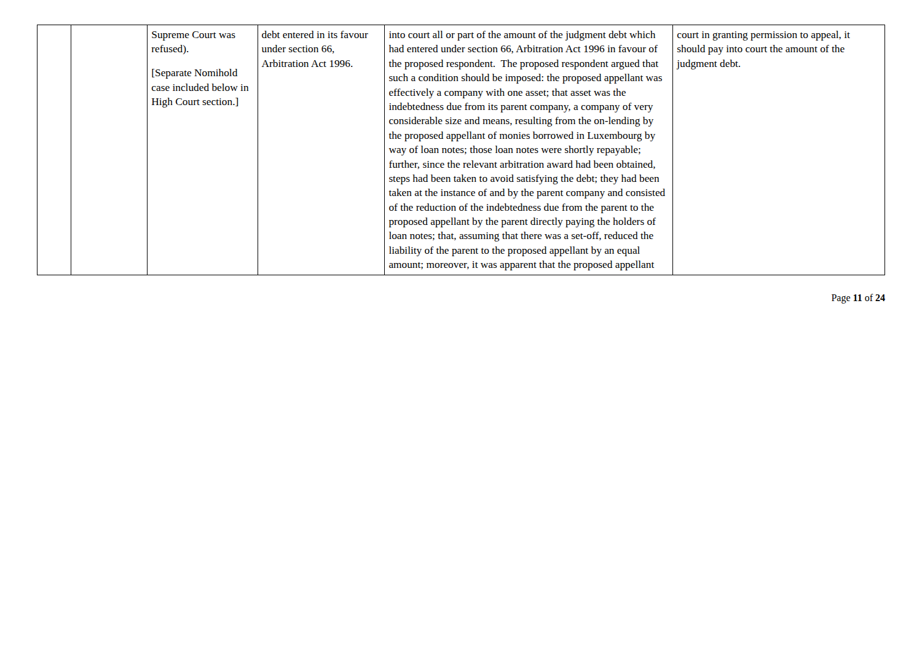| | | Supreme Court was refused). [Separate Nomihold case included below in High Court section.] | debt entered in its favour under section 66, Arbitration Act 1996. | into court all or part of the amount of the judgment debt which had entered under section 66, Arbitration Act 1996 in favour of the proposed respondent. The proposed respondent argued that such a condition should be imposed: the proposed appellant was effectively a company with one asset; that asset was the indebtedness due from its parent company, a company of very considerable size and means, resulting from the on-lending by the proposed appellant of monies borrowed in Luxembourg by way of loan notes; those loan notes were shortly repayable; further, since the relevant arbitration award had been obtained, steps had been taken to avoid satisfying the debt; they had been taken at the instance of and by the parent company and consisted of the reduction of the indebtedness due from the parent to the proposed appellant by the parent directly paying the holders of loan notes; that, assuming that there was a set-off, reduced the liability of the parent to the proposed appellant by an equal amount; moreover, it was apparent that the proposed appellant | court in granting permission to appeal, it should pay into court the amount of the judgment debt. |
Page 11 of 24